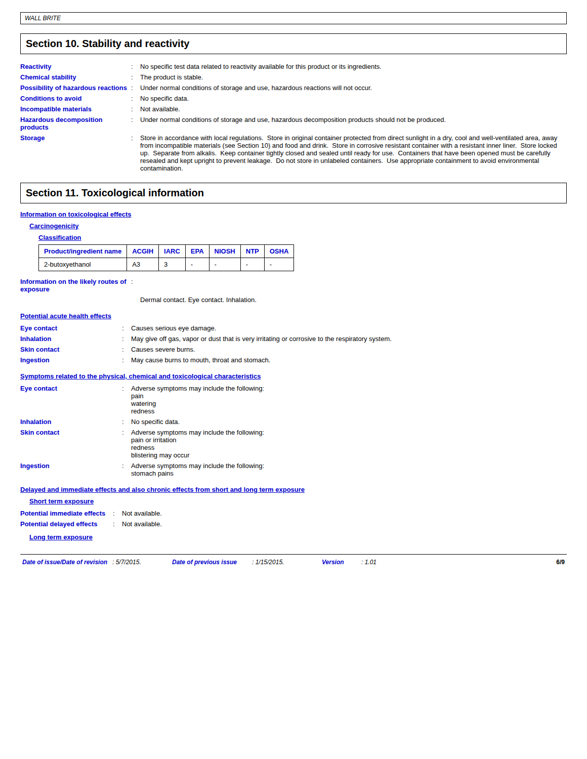WALL BRITE
Section 10. Stability and reactivity
| Reactivity | : | No specific test data related to reactivity available for this product or its ingredients. |
| Chemical stability | : | The product is stable. |
| Possibility of hazardous reactions | : | Under normal conditions of storage and use, hazardous reactions will not occur. |
| Conditions to avoid | : | No specific data. |
| Incompatible materials | : | Not available. |
| Hazardous decomposition products | : | Under normal conditions of storage and use, hazardous decomposition products should not be produced. |
| Storage | : | Store in accordance with local regulations. Store in original container protected from direct sunlight in a dry, cool and well-ventilated area, away from incompatible materials (see Section 10) and food and drink. Store in corrosive resistant container with a resistant inner liner. Store locked up. Separate from alkalis. Keep container tightly closed and sealed until ready for use. Containers that have been opened must be carefully resealed and kept upright to prevent leakage. Do not store in unlabeled containers. Use appropriate containment to avoid environmental contamination. |
Section 11. Toxicological information
Information on toxicological effects
Carcinogenicity
Classification
| Product/ingredient name | ACGIH | IARC | EPA | NIOSH | NTP | OSHA |
| --- | --- | --- | --- | --- | --- | --- |
| 2-butoxyethanol | A3 | 3 | - | - | - | - |
| Information on the likely routes of exposure | : | |
| | | Dermal contact. Eye contact. Inhalation. |
Potential acute health effects
| Eye contact | : | Causes serious eye damage. |
| Inhalation | : | May give off gas, vapor or dust that is very irritating or corrosive to the respiratory system. |
| Skin contact | : | Causes severe burns. |
| Ingestion | : | May cause burns to mouth, throat and stomach. |
Symptoms related to the physical, chemical and toxicological characteristics
| Eye contact | : | Adverse symptoms may include the following: pain watering redness |
| Inhalation | : | No specific data. |
| Skin contact | : | Adverse symptoms may include the following: pain or irritation redness blistering may occur |
| Ingestion | : | Adverse symptoms may include the following: stomach pains |
Delayed and immediate effects and also chronic effects from short and long term exposure
Short term exposure
| Potential immediate effects | : | Not available. |
| Potential delayed effects | : | Not available. |
Long term exposure
| Date of issue/Date of revision | : 5/7/2015. | Date of previous issue | : 1/15/2015. | Version | : 1.01 | 6/9 |